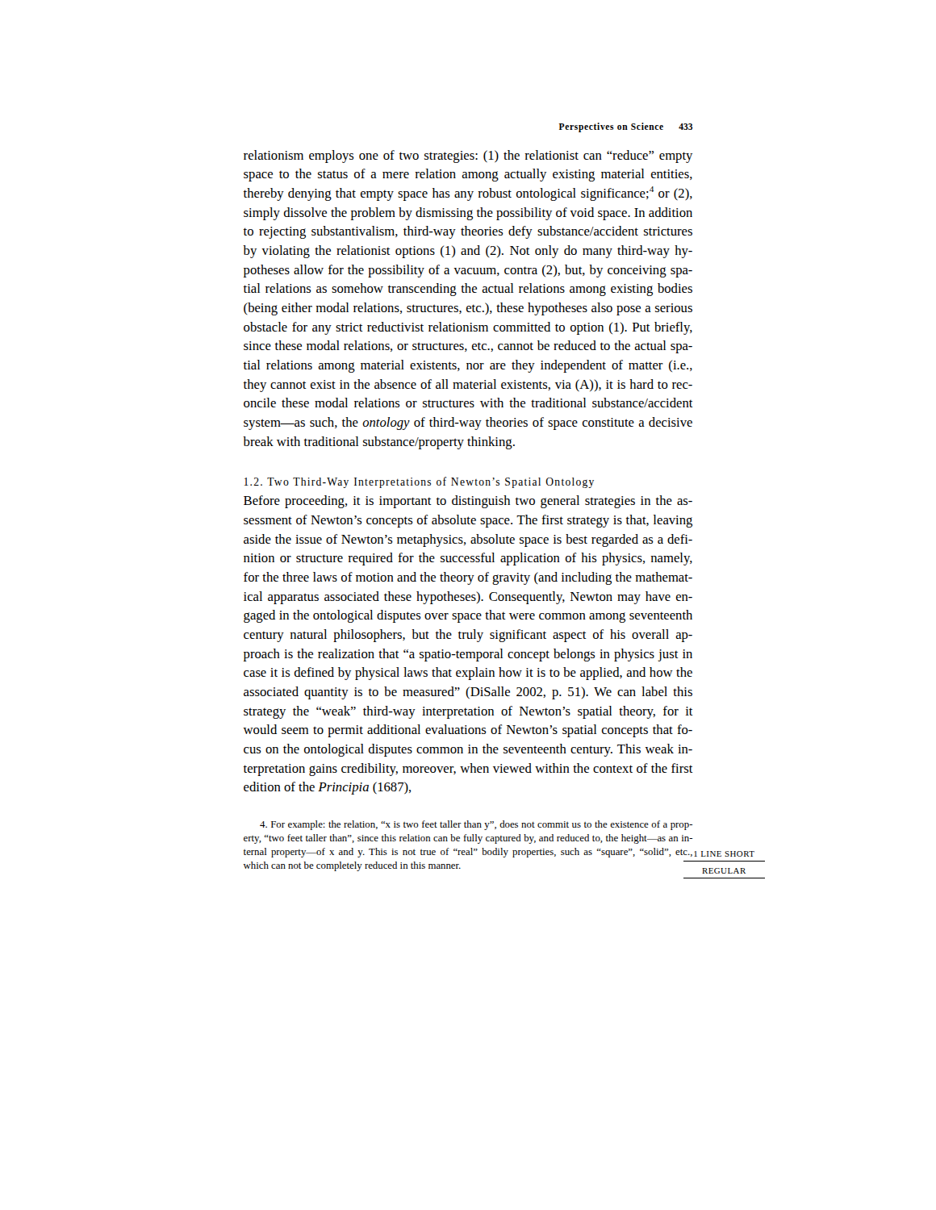Perspectives on Science433
relationism employs one of two strategies: (1) the relationist can “reduce” empty space to the status of a mere relation among actually existing material entities, thereby denying that empty space has any robust ontological significance;4 or (2), simply dissolve the problem by dismissing the possibility of void space. In addition to rejecting substantivalism, third-way theories defy substance/accident strictures by violating the relationist options (1) and (2). Not only do many third-way hypotheses allow for the possibility of a vacuum, contra (2), but, by conceiving spatial relations as somehow transcending the actual relations among existing bodies (being either modal relations, structures, etc.), these hypotheses also pose a serious obstacle for any strict reductivist relationism committed to option (1). Put briefly, since these modal relations, or structures, etc., cannot be reduced to the actual spatial relations among material existents, nor are they independent of matter (i.e., they cannot exist in the absence of all material existents, via (A)), it is hard to reconcile these modal relations or structures with the traditional substance/accident system—as such, the ontology of third-way theories of space constitute a decisive break with traditional substance/property thinking.
1.2. Two Third-Way Interpretations of Newton’s Spatial Ontology
Before proceeding, it is important to distinguish two general strategies in the assessment of Newton’s concepts of absolute space. The first strategy is that, leaving aside the issue of Newton’s metaphysics, absolute space is best regarded as a definition or structure required for the successful application of his physics, namely, for the three laws of motion and the theory of gravity (and including the mathematical apparatus associated these hypotheses). Consequently, Newton may have engaged in the ontological disputes over space that were common among seventeenth century natural philosophers, but the truly significant aspect of his overall approach is the realization that “a spatio-temporal concept belongs in physics just in case it is defined by physical laws that explain how it is to be applied, and how the associated quantity is to be measured” (DiSalle 2002, p. 51). We can label this strategy the “weak” third-way interpretation of Newton’s spatial theory, for it would seem to permit additional evaluations of Newton’s spatial concepts that focus on the ontological disputes common in the seventeenth century. This weak interpretation gains credibility, moreover, when viewed within the context of the first edition of the Principia (1687),
4. For example: the relation, “x is two feet taller than y”, does not commit us to the existence of a property, “two feet taller than”, since this relation can be fully captured by, and reduced to, the height—as an internal property—of x and y. This is not true of “real” bodily properties, such as “square”, “solid”, etc., which can not be completely reduced in this manner.
1 LINE SHORT REGULAR